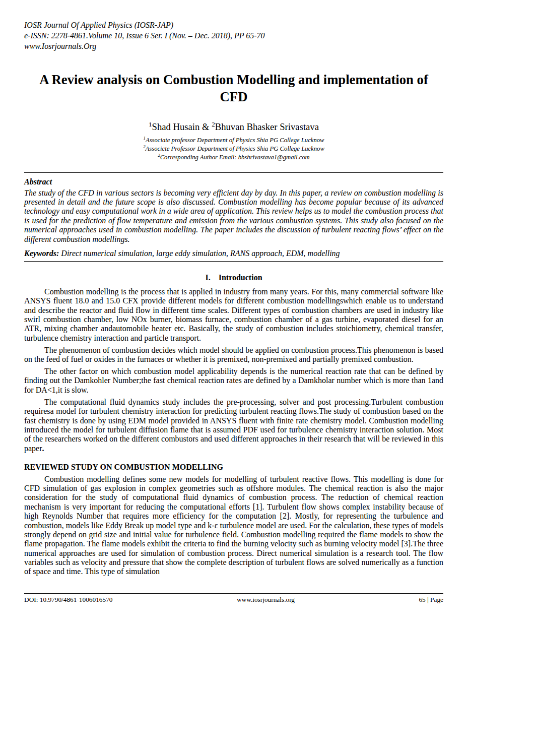IOSR Journal Of Applied Physics (IOSR-JAP)
e-ISSN: 2278-4861.Volume 10, Issue 6 Ser. I (Nov. – Dec. 2018), PP 65-70
www.Iosrjournals.Org
A Review analysis on Combustion Modelling and implementation of CFD
1Shad Husain & 2Bhuvan Bhasker Srivastava
1Associate professor Department of Physics Shia PG College Lucknow
2Associcte Professor Department of Physics Shia PG College Lucknow
2Corresponding Author Email: bbshrivastava1@gmail.com
Abstract
The study of the CFD in various sectors is becoming very efficient day by day. In this paper, a review on combustion modelling is presented in detail and the future scope is also discussed. Combustion modelling has become popular because of its advanced technology and easy computational work in a wide area of application. This review helps us to model the combustion process that is used for the prediction of flow temperature and emission from the various combustion systems. This study also focused on the numerical approaches used in combustion modelling. The paper includes the discussion of turbulent reacting flows’ effect on the different combustion modellings.
Keywords: Direct numerical simulation, large eddy simulation, RANS approach, EDM, modelling
I. Introduction
Combustion modelling is the process that is applied in industry from many years. For this, many commercial software like ANSYS fluent 18.0 and 15.0 CFX provide different models for different combustion modellingswhich enable us to understand and describe the reactor and fluid flow in different time scales. Different types of combustion chambers are used in industry like swirl combustion chamber, low NOx burner, biomass furnace, combustion chamber of a gas turbine, evaporated diesel for an ATR, mixing chamber andautomobile heater etc. Basically, the study of combustion includes stoichiometry, chemical transfer, turbulence chemistry interaction and particle transport.
The phenomenon of combustion decides which model should be applied on combustion process.This phenomenon is based on the feed of fuel or oxides in the furnaces or whether it is premixed, non-premixed and partially premixed combustion.
The other factor on which combustion model applicability depends is the numerical reaction rate that can be defined by finding out the Damkohler Number;the fast chemical reaction rates are defined by a Damkholar number which is more than 1and for DA<1,it is slow.
The computational fluid dynamics study includes the pre-processing, solver and post processing.Turbulent combustion requiresa model for turbulent chemistry interaction for predicting turbulent reacting flows.The study of combustion based on the fast chemistry is done by using EDM model provided in ANSYS fluent with finite rate chemistry model. Combustion modelling introduced the model for turbulent diffusion flame that is assumed PDF used for turbulence chemistry interaction solution. Most of the researchers worked on the different combustors and used different approaches in their research that will be reviewed in this paper.
REVIEWED STUDY ON COMBUSTION MODELLING
Combustion modelling defines some new models for modelling of turbulent reactive flows. This modelling is done for CFD simulation of gas explosion in complex geometries such as offshore modules. The chemical reaction is also the major consideration for the study of computational fluid dynamics of combustion process. The reduction of chemical reaction mechanism is very important for reducing the computational efforts [1]. Turbulent flow shows complex instability because of high Reynolds Number that requires more efficiency for the computation [2]. Mostly, for representing the turbulence and combustion, models like Eddy Break up model type and k-ε turbulence model are used. For the calculation, these types of models strongly depend on grid size and initial value for turbulence field. Combustion modelling required the flame models to show the flame propagation. The flame models exhibit the criteria to find the burning velocity such as burning velocity model [3].The three numerical approaches are used for simulation of combustion process. Direct numerical simulation is a research tool. The flow variables such as velocity and pressure that show the complete description of turbulent flows are solved numerically as a function of space and time. This type of simulation
DOI: 10.9790/4861-1006016570 www.iosrjournals.org 65 | Page